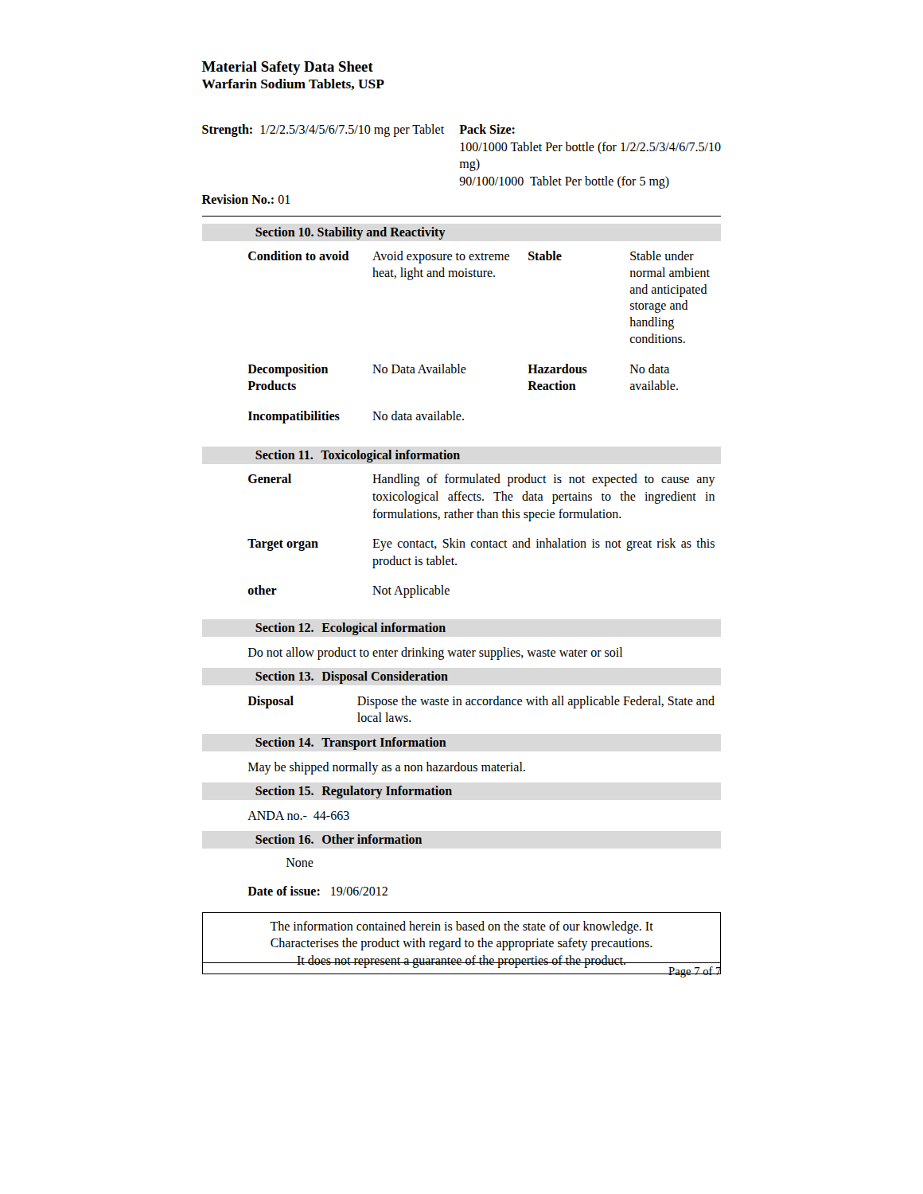Material Safety Data Sheet
Warfarin Sodium Tablets, USP
Strength: 1/2/2.5/3/4/5/6/7.5/10 mg per Tablet
Pack Size: 100/1000 Tablet Per bottle (for 1/2/2.5/3/4/6/7.5/10 mg)
90/100/1000 Tablet Per bottle (for 5 mg)
Revision No.: 01
Section 10. Stability and Reactivity
| Condition to avoid | Avoid exposure to extreme heat, light and moisture. | Stable | Stable under normal ambient and anticipated storage and handling conditions. |
| Decomposition Products | No Data Available | Hazardous Reaction | No data available. |
| Incompatibilities | No data available. |
Section 11. Toxicological information
| General | Handling of formulated product is not expected to cause any toxicological affects. The data pertains to the ingredient in formulations, rather than this specie formulation. |
| Target organ | Eye contact, Skin contact and inhalation is not great risk as this product is tablet. |
| other | Not Applicable |
Section 12. Ecological information
Do not allow product to enter drinking water supplies, waste water or soil
Section 13. Disposal Consideration
| Disposal | Dispose the waste in accordance with all applicable Federal, State and local laws. |
Section 14. Transport Information
May be shipped normally as a non hazardous material.
Section 15. Regulatory Information
ANDA no.- 44-663
Section 16. Other information
None
Date of issue: 19/06/2012
The information contained herein is based on the state of our knowledge. It
Characterises the product with regard to the appropriate safety precautions.
It does not represent a guarantee of the properties of the product.
Page 7 of 7